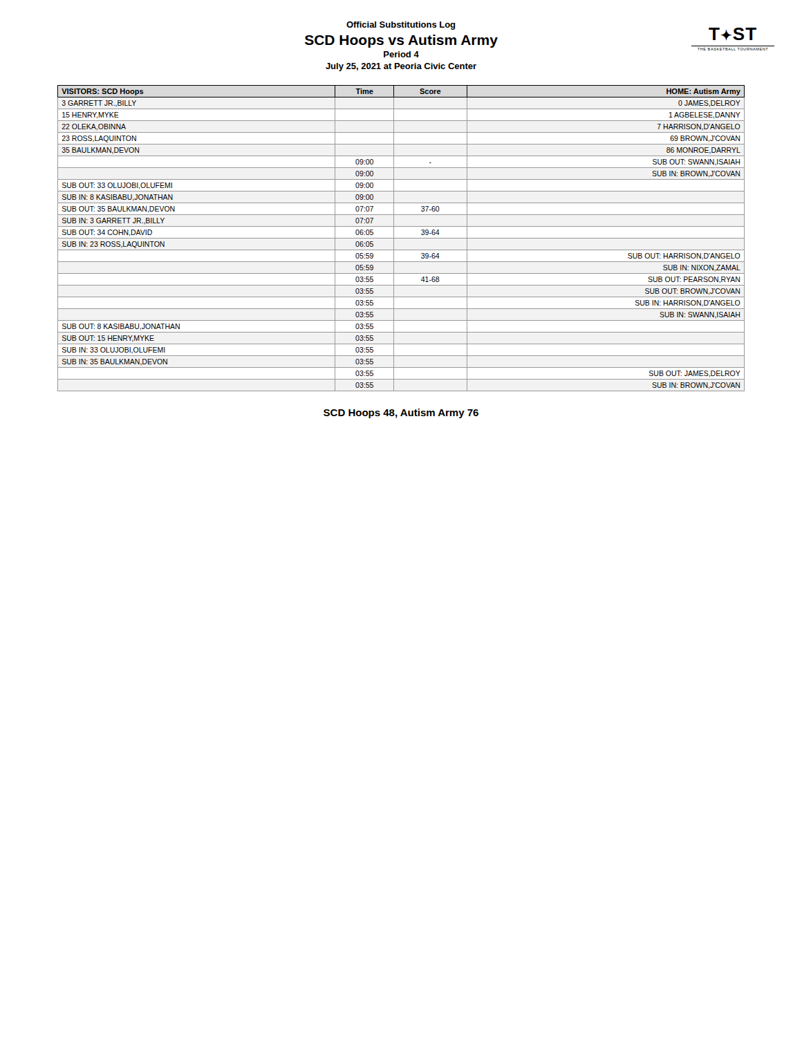T✦ST
THE BASKETBALL TOURNAMENT
Official Substitutions Log
SCD Hoops vs Autism Army
Period 4
July 25, 2021 at Peoria Civic Center
| VISITORS: SCD Hoops | Time | Score | HOME: Autism Army |
| --- | --- | --- | --- |
| 3 GARRETT JR.,BILLY | | | 0 JAMES,DELROY |
| 15 HENRY,MYKE | | | 1 AGBELESE,DANNY |
| 22 OLEKA,OBINNA | | | 7 HARRISON,D'ANGELO |
| 23 ROSS,LAQUINTON | | | 69 BROWN,J'COVAN |
| 35 BAULKMAN,DEVON | | | 86 MONROE,DARRYL |
| | 09:00 | - | SUB OUT: SWANN,ISAIAH |
| | 09:00 | | SUB IN: BROWN,J'COVAN |
| SUB OUT: 33 OLUJOBI,OLUFEMI | 09:00 | | |
| SUB IN: 8 KASIBABU,JONATHAN | 09:00 | | |
| SUB OUT: 35 BAULKMAN,DEVON | 07:07 | 37-60 | |
| SUB IN: 3 GARRETT JR.,BILLY | 07:07 | | |
| SUB OUT: 34 COHN,DAVID | 06:05 | 39-64 | |
| SUB IN: 23 ROSS,LAQUINTON | 06:05 | | |
| | 05:59 | 39-64 | SUB OUT: HARRISON,D'ANGELO |
| | 05:59 | | SUB IN: NIXON,ZAMAL |
| | 03:55 | 41-68 | SUB OUT: PEARSON,RYAN |
| | 03:55 | | SUB OUT: BROWN,J'COVAN |
| | 03:55 | | SUB IN: HARRISON,D'ANGELO |
| | 03:55 | | SUB IN: SWANN,ISAIAH |
| SUB OUT: 8 KASIBABU,JONATHAN | 03:55 | | |
| SUB OUT: 15 HENRY,MYKE | 03:55 | | |
| SUB IN: 33 OLUJOBI,OLUFEMI | 03:55 | | |
| SUB IN: 35 BAULKMAN,DEVON | 03:55 | | |
| | 03:55 | | SUB OUT: JAMES,DELROY |
| | 03:55 | | SUB IN: BROWN,J'COVAN |
SCD Hoops 48, Autism Army 76